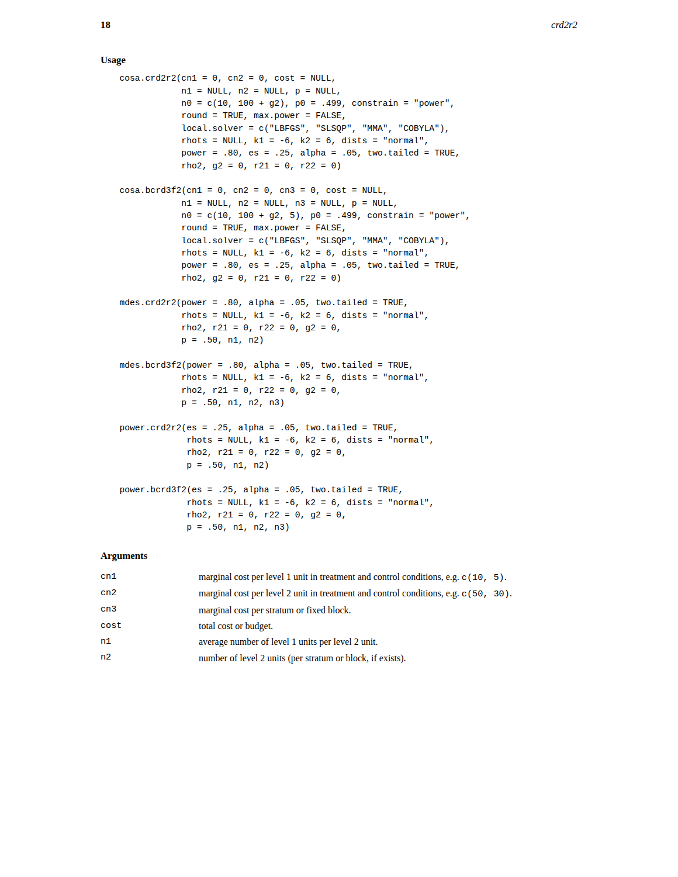18 crd2r2
Usage
cosa.crd2r2(cn1 = 0, cn2 = 0, cost = NULL,
            n1 = NULL, n2 = NULL, p = NULL,
            n0 = c(10, 100 + g2), p0 = .499, constrain = "power",
            round = TRUE, max.power = FALSE,
            local.solver = c("LBFGS", "SLSQP", "MMA", "COBYLA"),
            rhots = NULL, k1 = -6, k2 = 6, dists = "normal",
            power = .80, es = .25, alpha = .05, two.tailed = TRUE,
            rho2, g2 = 0, r21 = 0, r22 = 0)

cosa.bcrd3f2(cn1 = 0, cn2 = 0, cn3 = 0, cost = NULL,
            n1 = NULL, n2 = NULL, n3 = NULL, p = NULL,
            n0 = c(10, 100 + g2, 5), p0 = .499, constrain = "power",
            round = TRUE, max.power = FALSE,
            local.solver = c("LBFGS", "SLSQP", "MMA", "COBYLA"),
            rhots = NULL, k1 = -6, k2 = 6, dists = "normal",
            power = .80, es = .25, alpha = .05, two.tailed = TRUE,
            rho2, g2 = 0, r21 = 0, r22 = 0)

mdes.crd2r2(power = .80, alpha = .05, two.tailed = TRUE,
            rhots = NULL, k1 = -6, k2 = 6, dists = "normal",
            rho2, r21 = 0, r22 = 0, g2 = 0,
            p = .50, n1, n2)

mdes.bcrd3f2(power = .80, alpha = .05, two.tailed = TRUE,
            rhots = NULL, k1 = -6, k2 = 6, dists = "normal",
            rho2, r21 = 0, r22 = 0, g2 = 0,
            p = .50, n1, n2, n3)

power.crd2r2(es = .25, alpha = .05, two.tailed = TRUE,
             rhots = NULL, k1 = -6, k2 = 6, dists = "normal",
             rho2, r21 = 0, r22 = 0, g2 = 0,
             p = .50, n1, n2)

power.bcrd3f2(es = .25, alpha = .05, two.tailed = TRUE,
             rhots = NULL, k1 = -6, k2 = 6, dists = "normal",
             rho2, r21 = 0, r22 = 0, g2 = 0,
             p = .50, n1, n2, n3)
Arguments
cn1
marginal cost per level 1 unit in treatment and control conditions, e.g. c(10, 5).
cn2
marginal cost per level 2 unit in treatment and control conditions, e.g. c(50, 30).
cn3
marginal cost per stratum or fixed block.
cost
total cost or budget.
n1
average number of level 1 units per level 2 unit.
n2
number of level 2 units (per stratum or block, if exists).